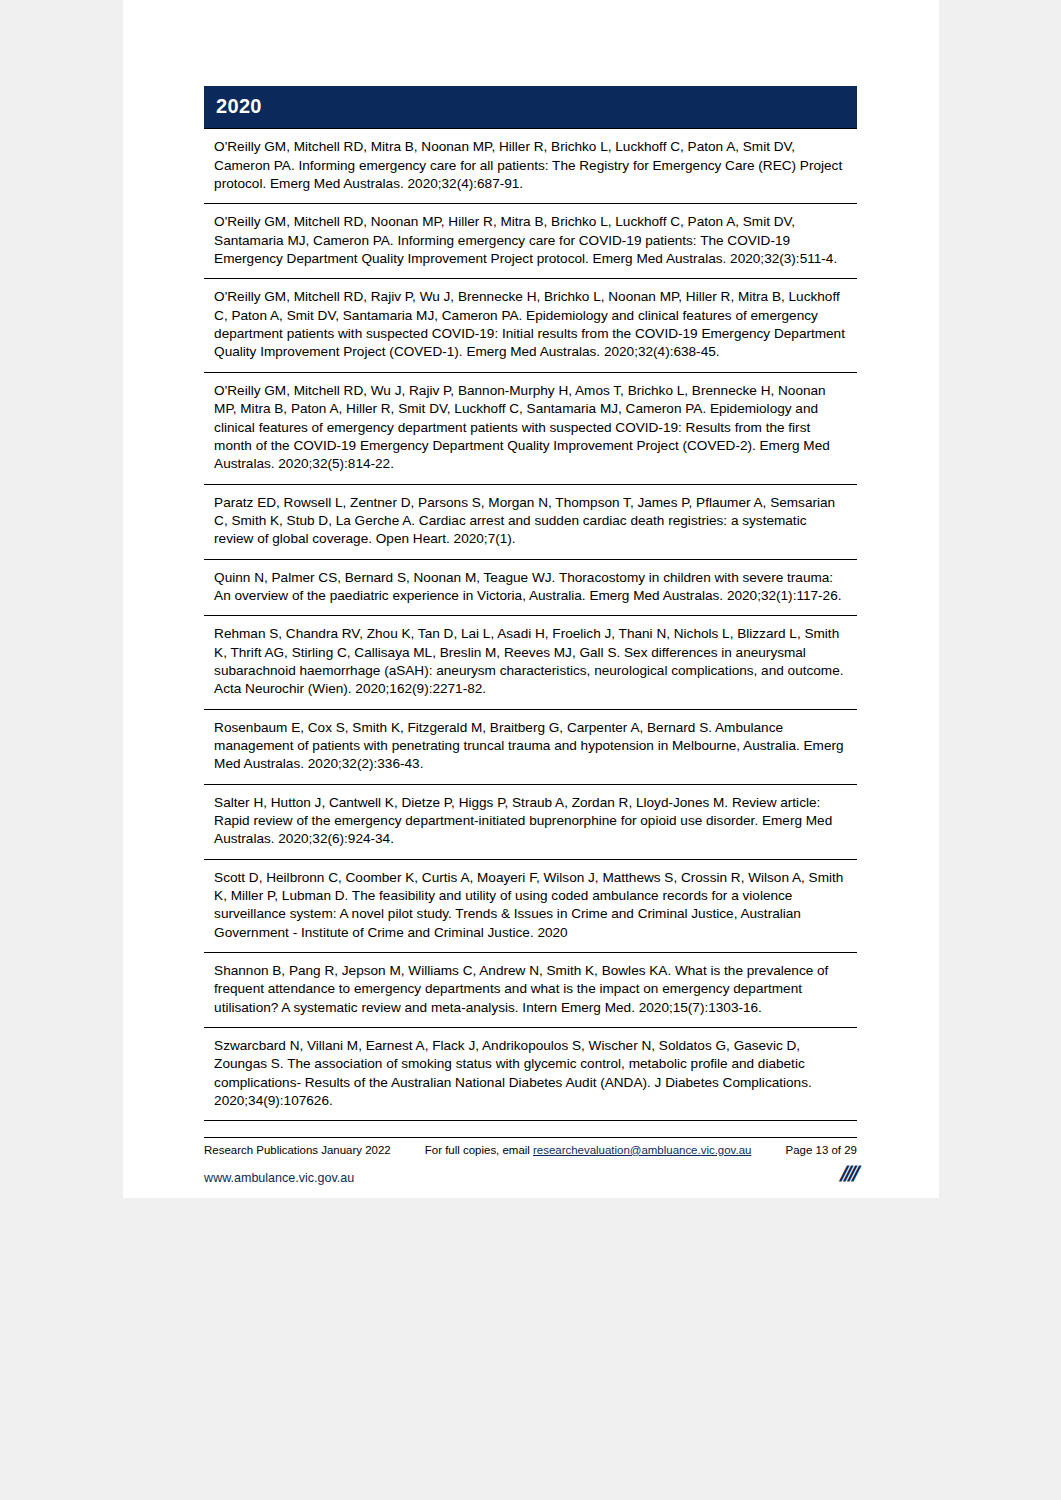2020
O'Reilly GM, Mitchell RD, Mitra B, Noonan MP, Hiller R, Brichko L, Luckhoff C, Paton A, Smit DV, Cameron PA. Informing emergency care for all patients: The Registry for Emergency Care (REC) Project protocol. Emerg Med Australas. 2020;32(4):687-91.
O'Reilly GM, Mitchell RD, Noonan MP, Hiller R, Mitra B, Brichko L, Luckhoff C, Paton A, Smit DV, Santamaria MJ, Cameron PA. Informing emergency care for COVID-19 patients: The COVID-19 Emergency Department Quality Improvement Project protocol. Emerg Med Australas. 2020;32(3):511-4.
O'Reilly GM, Mitchell RD, Rajiv P, Wu J, Brennecke H, Brichko L, Noonan MP, Hiller R, Mitra B, Luckhoff C, Paton A, Smit DV, Santamaria MJ, Cameron PA. Epidemiology and clinical features of emergency department patients with suspected COVID-19: Initial results from the COVID-19 Emergency Department Quality Improvement Project (COVED-1). Emerg Med Australas. 2020;32(4):638-45.
O'Reilly GM, Mitchell RD, Wu J, Rajiv P, Bannon-Murphy H, Amos T, Brichko L, Brennecke H, Noonan MP, Mitra B, Paton A, Hiller R, Smit DV, Luckhoff C, Santamaria MJ, Cameron PA. Epidemiology and clinical features of emergency department patients with suspected COVID-19: Results from the first month of the COVID-19 Emergency Department Quality Improvement Project (COVED-2). Emerg Med Australas. 2020;32(5):814-22.
Paratz ED, Rowsell L, Zentner D, Parsons S, Morgan N, Thompson T, James P, Pflaumer A, Semsarian C, Smith K, Stub D, La Gerche A. Cardiac arrest and sudden cardiac death registries: a systematic review of global coverage. Open Heart. 2020;7(1).
Quinn N, Palmer CS, Bernard S, Noonan M, Teague WJ. Thoracostomy in children with severe trauma: An overview of the paediatric experience in Victoria, Australia. Emerg Med Australas. 2020;32(1):117-26.
Rehman S, Chandra RV, Zhou K, Tan D, Lai L, Asadi H, Froelich J, Thani N, Nichols L, Blizzard L, Smith K, Thrift AG, Stirling C, Callisaya ML, Breslin M, Reeves MJ, Gall S. Sex differences in aneurysmal subarachnoid haemorrhage (aSAH): aneurysm characteristics, neurological complications, and outcome. Acta Neurochir (Wien). 2020;162(9):2271-82.
Rosenbaum E, Cox S, Smith K, Fitzgerald M, Braitberg G, Carpenter A, Bernard S. Ambulance management of patients with penetrating truncal trauma and hypotension in Melbourne, Australia. Emerg Med Australas. 2020;32(2):336-43.
Salter H, Hutton J, Cantwell K, Dietze P, Higgs P, Straub A, Zordan R, Lloyd-Jones M. Review article: Rapid review of the emergency department-initiated buprenorphine for opioid use disorder. Emerg Med Australas. 2020;32(6):924-34.
Scott D, Heilbronn C, Coomber K, Curtis A, Moayeri F, Wilson J, Matthews S, Crossin R, Wilson A, Smith K, Miller P, Lubman D. The feasibility and utility of using coded ambulance records for a violence surveillance system: A novel pilot study. Trends & Issues in Crime and Criminal Justice, Australian Government - Institute of Crime and Criminal Justice. 2020
Shannon B, Pang R, Jepson M, Williams C, Andrew N, Smith K, Bowles KA. What is the prevalence of frequent attendance to emergency departments and what is the impact on emergency department utilisation? A systematic review and meta-analysis. Intern Emerg Med. 2020;15(7):1303-16.
Szwarcbard N, Villani M, Earnest A, Flack J, Andrikopoulos S, Wischer N, Soldatos G, Gasevic D, Zoungas S. The association of smoking status with glycemic control, metabolic profile and diabetic complications- Results of the Australian National Diabetes Audit (ANDA). J Diabetes Complications. 2020;34(9):107626.
Research Publications January 2022 For full copies, email researchevaluation@ambluance.vic.gov.au Page 13 of 29
www.ambulance.vic.gov.au
////